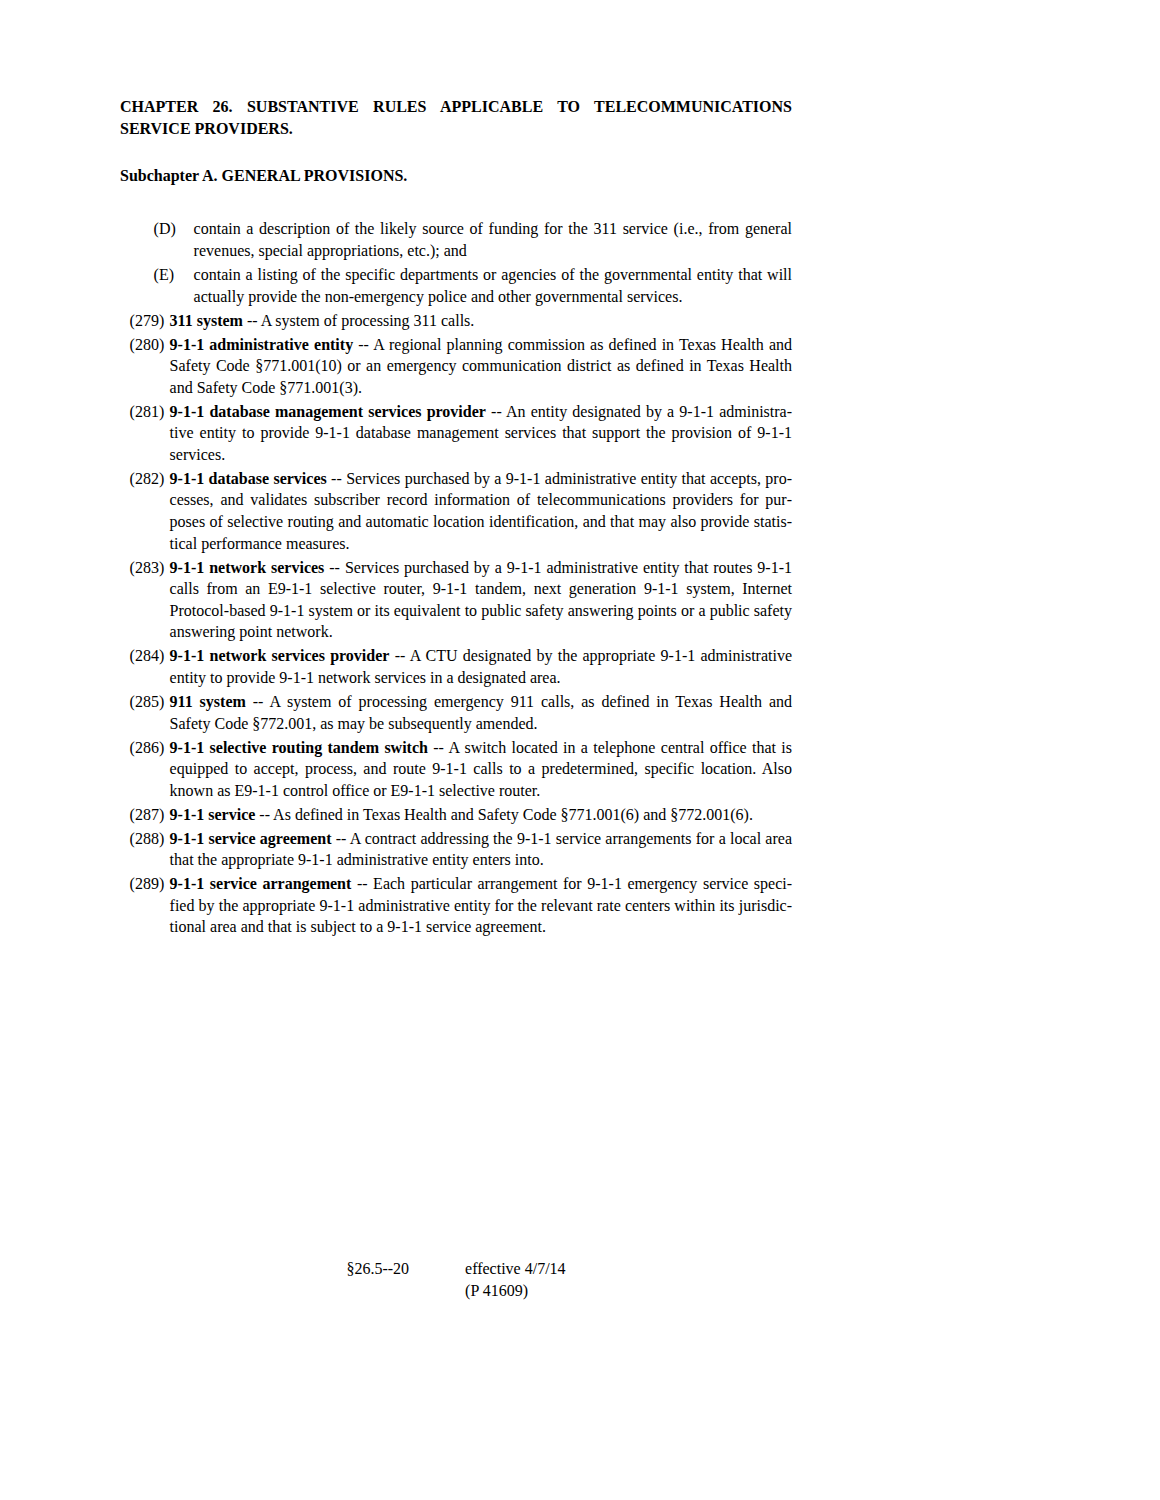CHAPTER 26. SUBSTANTIVE RULES APPLICABLE TO TELECOMMUNICATIONS SERVICE PROVIDERS.
Subchapter A. GENERAL PROVISIONS.
(D)
contain a description of the likely source of funding for the 311 service (i.e., from general revenues, special appropriations, etc.); and
(E)
contain a listing of the specific departments or agencies of the governmental entity that will actually provide the non-emergency police and other governmental services.
(279)
311 system -- A system of processing 311 calls.
(280)
9-1-1 administrative entity -- A regional planning commission as defined in Texas Health and Safety Code §771.001(10) or an emergency communication district as defined in Texas Health and Safety Code §771.001(3).
(281)
9-1-1 database management services provider -- An entity designated by a 9-1-1 administrative entity to provide 9-1-1 database management services that support the provision of 9-1-1 services.
(282)
9-1-1 database services -- Services purchased by a 9-1-1 administrative entity that accepts, processes, and validates subscriber record information of telecommunications providers for purposes of selective routing and automatic location identification, and that may also provide statistical performance measures.
(283)
9-1-1 network services -- Services purchased by a 9-1-1 administrative entity that routes 9-1-1 calls from an E9-1-1 selective router, 9-1-1 tandem, next generation 9-1-1 system, Internet Protocol-based 9-1-1 system or its equivalent to public safety answering points or a public safety answering point network.
(284)
9-1-1 network services provider -- A CTU designated by the appropriate 9-1-1 administrative entity to provide 9-1-1 network services in a designated area.
(285)
911 system -- A system of processing emergency 911 calls, as defined in Texas Health and Safety Code §772.001, as may be subsequently amended.
(286)
9-1-1 selective routing tandem switch -- A switch located in a telephone central office that is equipped to accept, process, and route 9-1-1 calls to a predetermined, specific location. Also known as E9-1-1 control office or E9-1-1 selective router.
(287)
9-1-1 service -- As defined in Texas Health and Safety Code §771.001(6) and §772.001(6).
(288)
9-1-1 service agreement -- A contract addressing the 9-1-1 service arrangements for a local area that the appropriate 9-1-1 administrative entity enters into.
(289)
9-1-1 service arrangement -- Each particular arrangement for 9-1-1 emergency service specified by the appropriate 9-1-1 administrative entity for the relevant rate centers within its jurisdictional area and that is subject to a 9-1-1 service agreement.
§26.5--20
effective 4/7/14
(P 41609)